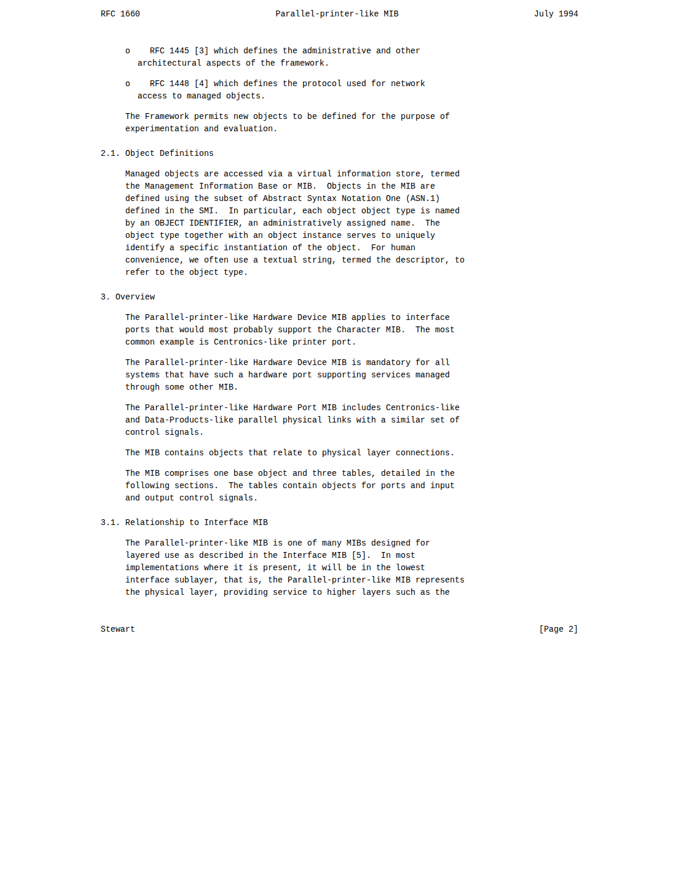RFC 1660 Parallel-printer-like MIB July 1994
RFC 1445 [3] which defines the administrative and other architectural aspects of the framework.
RFC 1448 [4] which defines the protocol used for network access to managed objects.
The Framework permits new objects to be defined for the purpose of experimentation and evaluation.
2.1. Object Definitions
Managed objects are accessed via a virtual information store, termed the Management Information Base or MIB. Objects in the MIB are defined using the subset of Abstract Syntax Notation One (ASN.1) defined in the SMI. In particular, each object object type is named by an OBJECT IDENTIFIER, an administratively assigned name. The object type together with an object instance serves to uniquely identify a specific instantiation of the object. For human convenience, we often use a textual string, termed the descriptor, to refer to the object type.
3. Overview
The Parallel-printer-like Hardware Device MIB applies to interface ports that would most probably support the Character MIB. The most common example is Centronics-like printer port.
The Parallel-printer-like Hardware Device MIB is mandatory for all systems that have such a hardware port supporting services managed through some other MIB.
The Parallel-printer-like Hardware Port MIB includes Centronics-like and Data-Products-like parallel physical links with a similar set of control signals.
The MIB contains objects that relate to physical layer connections.
The MIB comprises one base object and three tables, detailed in the following sections. The tables contain objects for ports and input and output control signals.
3.1. Relationship to Interface MIB
The Parallel-printer-like MIB is one of many MIBs designed for layered use as described in the Interface MIB [5]. In most implementations where it is present, it will be in the lowest interface sublayer, that is, the Parallel-printer-like MIB represents the physical layer, providing service to higher layers such as the
Stewart [Page 2]